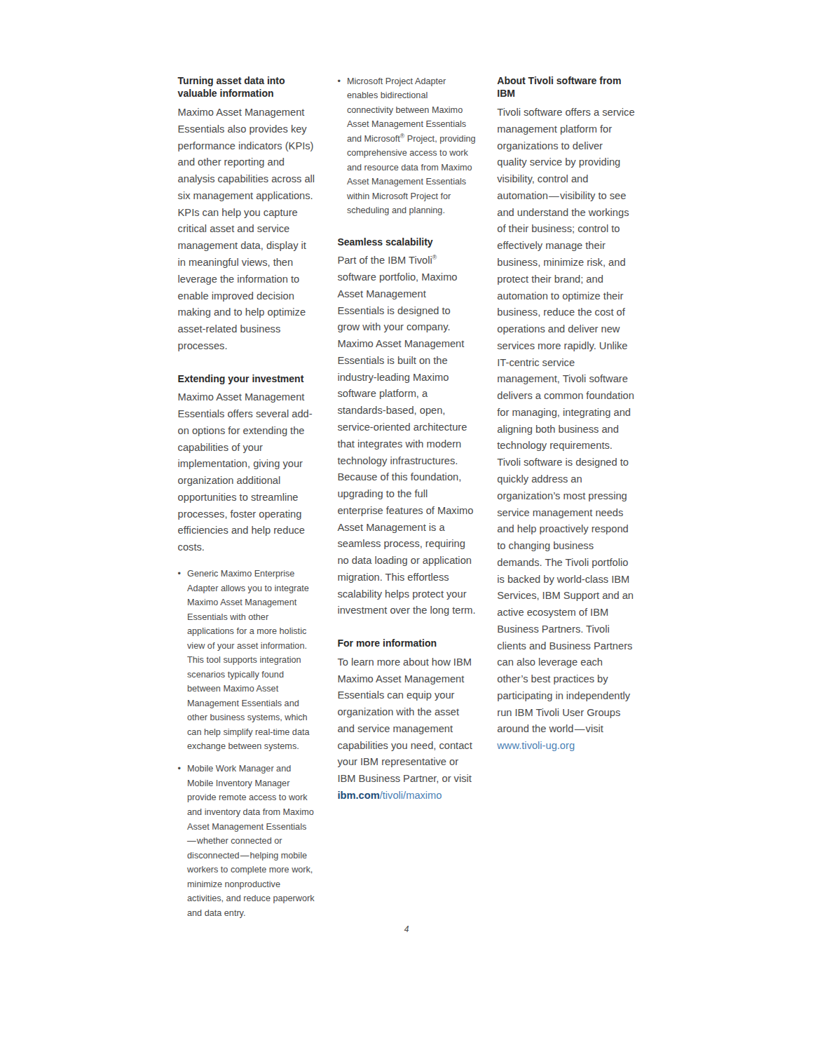Turning asset data into valuable information
Maximo Asset Management Essentials also provides key performance indicators (KPIs) and other reporting and analysis capabilities across all six management applications. KPIs can help you capture critical asset and service management data, display it in meaningful views, then leverage the information to enable improved decision making and to help optimize asset-related business processes.
Extending your investment
Maximo Asset Management Essentials offers several add-on options for extending the capabilities of your implementation, giving your organization additional opportunities to streamline processes, foster operating efficiencies and help reduce costs.
Generic Maximo Enterprise Adapter allows you to integrate Maximo Asset Management Essentials with other applications for a more holistic view of your asset information. This tool supports integration scenarios typically found between Maximo Asset Management Essentials and other business systems, which can help simplify real-time data exchange between systems.
Mobile Work Manager and Mobile Inventory Manager provide remote access to work and inventory data from Maximo Asset Management Essentials — whether connected or disconnected — helping mobile workers to complete more work, minimize nonproductive activities, and reduce paperwork and data entry.
Microsoft Project Adapter enables bidirectional connectivity between Maximo Asset Management Essentials and Microsoft® Project, providing comprehensive access to work and resource data from Maximo Asset Management Essentials within Microsoft Project for scheduling and planning.
Seamless scalability
Part of the IBM Tivoli® software portfolio, Maximo Asset Management Essentials is designed to grow with your company. Maximo Asset Management Essentials is built on the industry-leading Maximo software platform, a standards-based, open, service-oriented architecture that integrates with modern technology infrastructures. Because of this foundation, upgrading to the full enterprise features of Maximo Asset Management is a seamless process, requiring no data loading or application migration. This effortless scalability helps protect your investment over the long term.
For more information
To learn more about how IBM Maximo Asset Management Essentials can equip your organization with the asset and service management capabilities you need, contact your IBM representative or IBM Business Partner, or visit ibm.com/tivoli/maximo
About Tivoli software from IBM
Tivoli software offers a service management platform for organizations to deliver quality service by providing visibility, control and automation — visibility to see and understand the workings of their business; control to effectively manage their business, minimize risk, and protect their brand; and automation to optimize their business, reduce the cost of operations and deliver new services more rapidly. Unlike IT-centric service management, Tivoli software delivers a common foundation for managing, integrating and aligning both business and technology requirements. Tivoli software is designed to quickly address an organization’s most pressing service management needs and help proactively respond to changing business demands. The Tivoli portfolio is backed by world-class IBM Services, IBM Support and an active ecosystem of IBM Business Partners. Tivoli clients and Business Partners can also leverage each other’s best practices by participating in independently run IBM Tivoli User Groups around the world — visit www.tivoli-ug.org
4